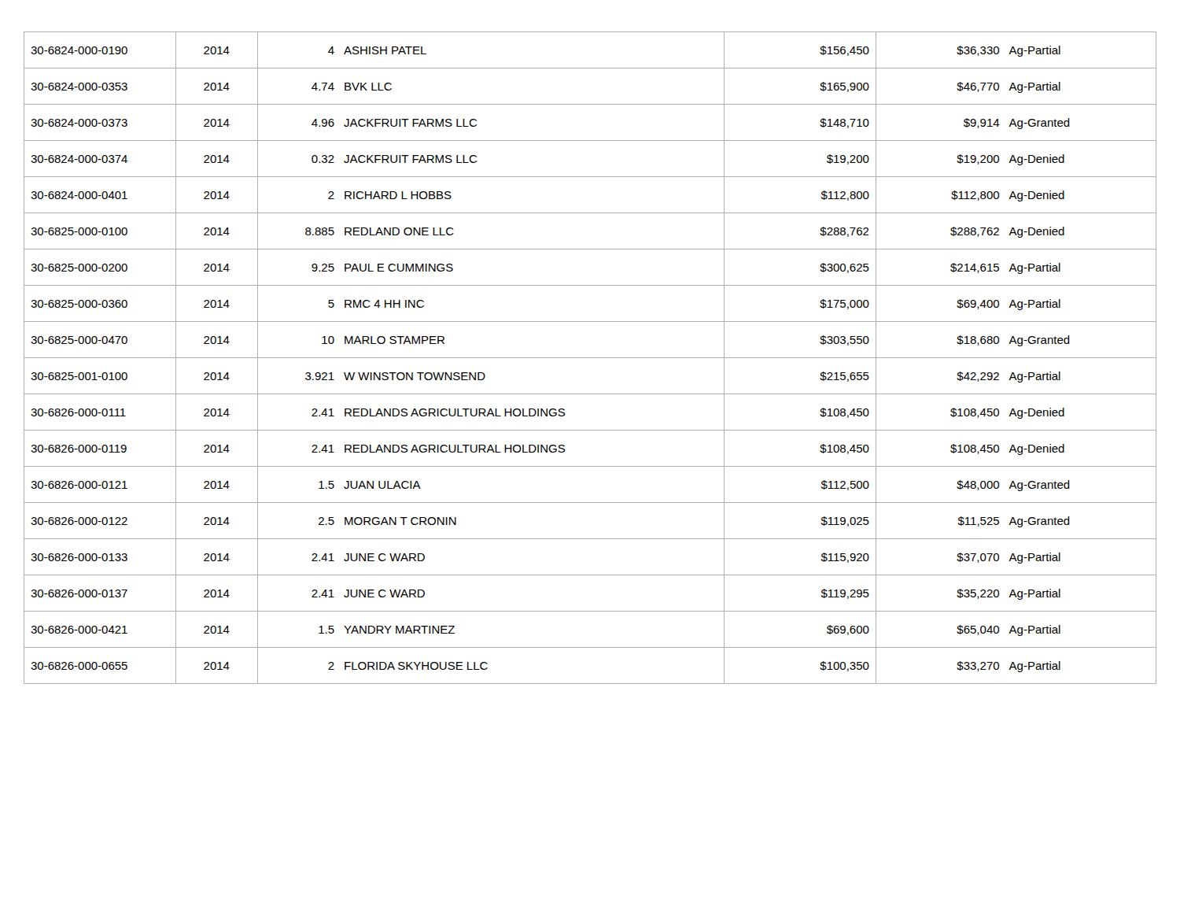| 30-6824-000-0190 | 2014 | 4 | ASHISH PATEL | $156,450 | $36,330 | Ag-Partial |
| 30-6824-000-0353 | 2014 | 4.74 | BVK LLC | $165,900 | $46,770 | Ag-Partial |
| 30-6824-000-0373 | 2014 | 4.96 | JACKFRUIT FARMS LLC | $148,710 | $9,914 | Ag-Granted |
| 30-6824-000-0374 | 2014 | 0.32 | JACKFRUIT FARMS LLC | $19,200 | $19,200 | Ag-Denied |
| 30-6824-000-0401 | 2014 | 2 | RICHARD L HOBBS | $112,800 | $112,800 | Ag-Denied |
| 30-6825-000-0100 | 2014 | 8.885 | REDLAND ONE LLC | $288,762 | $288,762 | Ag-Denied |
| 30-6825-000-0200 | 2014 | 9.25 | PAUL E CUMMINGS | $300,625 | $214,615 | Ag-Partial |
| 30-6825-000-0360 | 2014 | 5 | RMC 4 HH INC | $175,000 | $69,400 | Ag-Partial |
| 30-6825-000-0470 | 2014 | 10 | MARLO STAMPER | $303,550 | $18,680 | Ag-Granted |
| 30-6825-001-0100 | 2014 | 3.921 | W WINSTON TOWNSEND | $215,655 | $42,292 | Ag-Partial |
| 30-6826-000-0111 | 2014 | 2.41 | REDLANDS AGRICULTURAL HOLDINGS | $108,450 | $108,450 | Ag-Denied |
| 30-6826-000-0119 | 2014 | 2.41 | REDLANDS AGRICULTURAL HOLDINGS | $108,450 | $108,450 | Ag-Denied |
| 30-6826-000-0121 | 2014 | 1.5 | JUAN ULACIA | $112,500 | $48,000 | Ag-Granted |
| 30-6826-000-0122 | 2014 | 2.5 | MORGAN T CRONIN | $119,025 | $11,525 | Ag-Granted |
| 30-6826-000-0133 | 2014 | 2.41 | JUNE C WARD | $115,920 | $37,070 | Ag-Partial |
| 30-6826-000-0137 | 2014 | 2.41 | JUNE C WARD | $119,295 | $35,220 | Ag-Partial |
| 30-6826-000-0421 | 2014 | 1.5 | YANDRY MARTINEZ | $69,600 | $65,040 | Ag-Partial |
| 30-6826-000-0655 | 2014 | 2 | FLORIDA SKYHOUSE LLC | $100,350 | $33,270 | Ag-Partial |